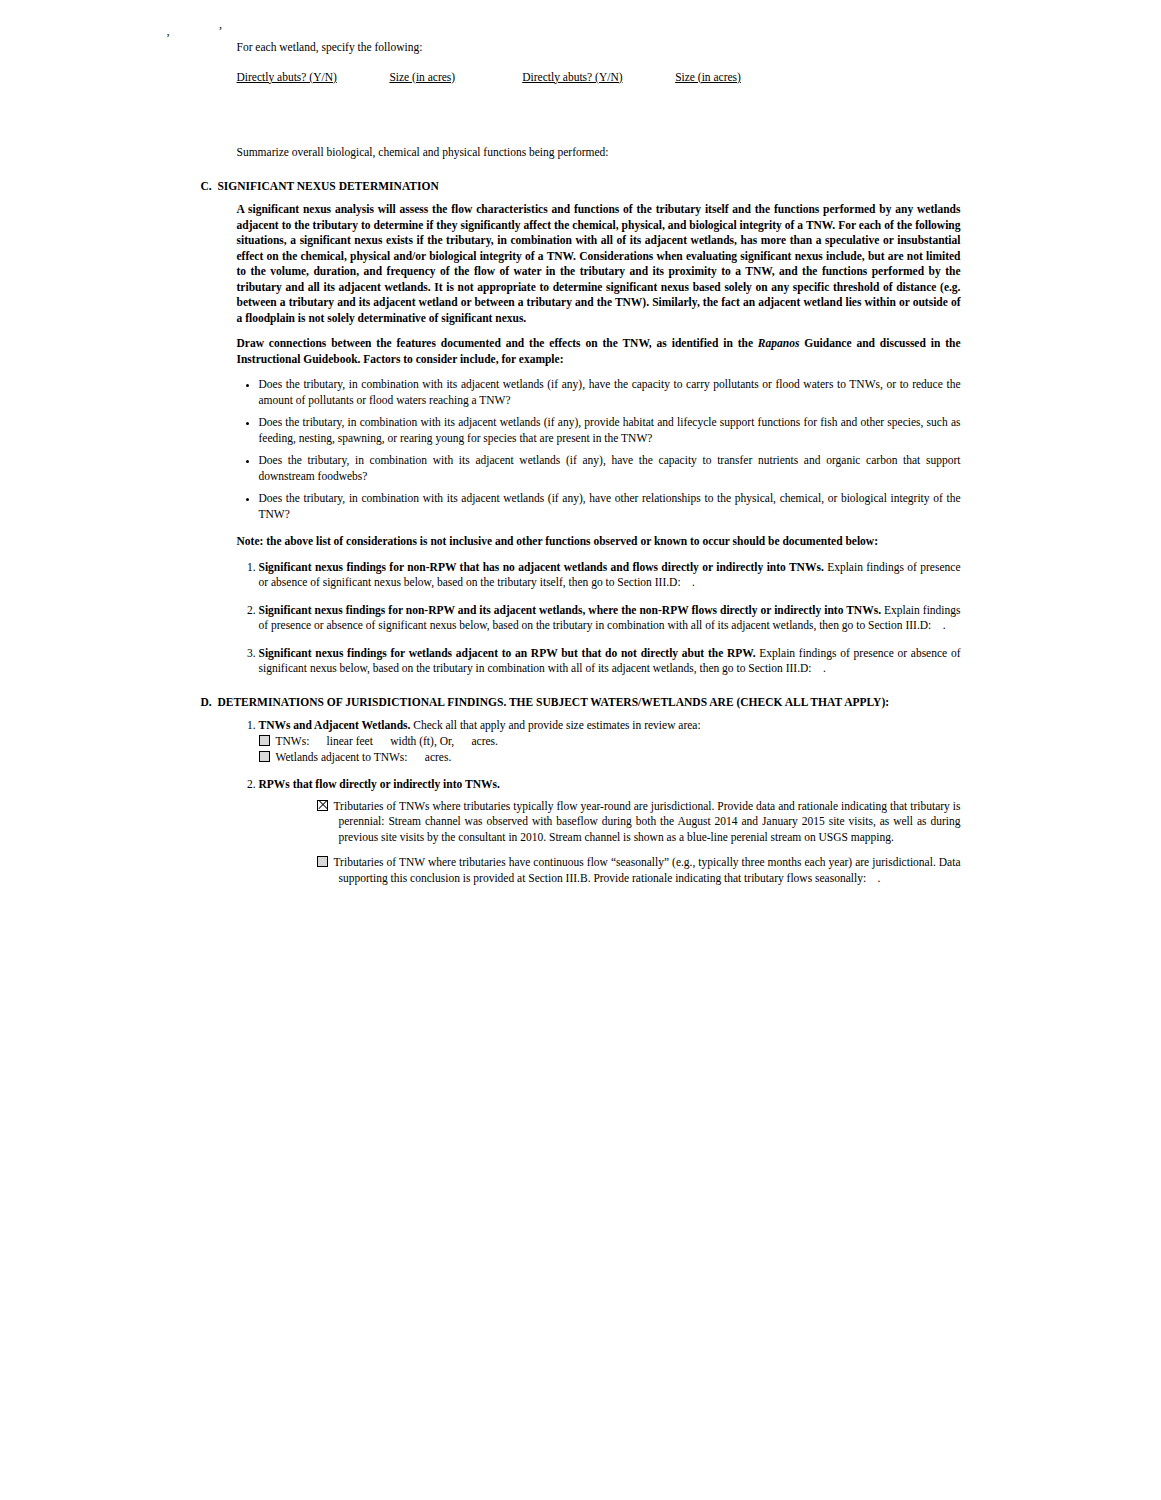, ’
For each wetland, specify the following:
Directly abuts? (Y/N) Size (in acres) Directly abuts? (Y/N) Size (in acres)
Summarize overall biological, chemical and physical functions being performed:
C. SIGNIFICANT NEXUS DETERMINATION
A significant nexus analysis will assess the flow characteristics and functions of the tributary itself and the functions performed by any wetlands adjacent to the tributary to determine if they significantly affect the chemical, physical, and biological integrity of a TNW. For each of the following situations, a significant nexus exists if the tributary, in combination with all of its adjacent wetlands, has more than a speculative or insubstantial effect on the chemical, physical and/or biological integrity of a TNW. Considerations when evaluating significant nexus include, but are not limited to the volume, duration, and frequency of the flow of water in the tributary and its proximity to a TNW, and the functions performed by the tributary and all its adjacent wetlands. It is not appropriate to determine significant nexus based solely on any specific threshold of distance (e.g. between a tributary and its adjacent wetland or between a tributary and the TNW). Similarly, the fact an adjacent wetland lies within or outside of a floodplain is not solely determinative of significant nexus.
Draw connections between the features documented and the effects on the TNW, as identified in the Rapanos Guidance and discussed in the Instructional Guidebook. Factors to consider include, for example:
Does the tributary, in combination with its adjacent wetlands (if any), have the capacity to carry pollutants or flood waters to TNWs, or to reduce the amount of pollutants or flood waters reaching a TNW?
Does the tributary, in combination with its adjacent wetlands (if any), provide habitat and lifecycle support functions for fish and other species, such as feeding, nesting, spawning, or rearing young for species that are present in the TNW?
Does the tributary, in combination with its adjacent wetlands (if any), have the capacity to transfer nutrients and organic carbon that support downstream foodwebs?
Does the tributary, in combination with its adjacent wetlands (if any), have other relationships to the physical, chemical, or biological integrity of the TNW?
Note: the above list of considerations is not inclusive and other functions observed or known to occur should be documented below:
Significant nexus findings for non-RPW that has no adjacent wetlands and flows directly or indirectly into TNWs. Explain findings of presence or absence of significant nexus below, based on the tributary itself, then go to Section III.D: .
Significant nexus findings for non-RPW and its adjacent wetlands, where the non-RPW flows directly or indirectly into TNWs. Explain findings of presence or absence of significant nexus below, based on the tributary in combination with all of its adjacent wetlands, then go to Section III.D: .
Significant nexus findings for wetlands adjacent to an RPW but that do not directly abut the RPW. Explain findings of presence or absence of significant nexus below, based on the tributary in combination with all of its adjacent wetlands, then go to Section III.D: .
D. DETERMINATIONS OF JURISDICTIONAL FINDINGS. THE SUBJECT WATERS/WETLANDS ARE (CHECK ALL THAT APPLY):
TNWs and Adjacent Wetlands. Check all that apply and provide size estimates in review area:
TNWs: linear feet width (ft), Or, acres.
Wetlands adjacent to TNWs: acres.
RPWs that flow directly or indirectly into TNWs.
Tributaries of TNWs where tributaries typically flow year-round are jurisdictional. Provide data and rationale indicating that tributary is perennial: Stream channel was observed with baseflow during both the August 2014 and January 2015 site visits, as well as during previous site visits by the consultant in 2010. Stream channel is shown as a blue-line perenial stream on USGS mapping.
Tributaries of TNW where tributaries have continuous flow “seasonally” (e.g., typically three months each year) are jurisdictional. Data supporting this conclusion is provided at Section III.B. Provide rationale indicating that tributary flows seasonally: .